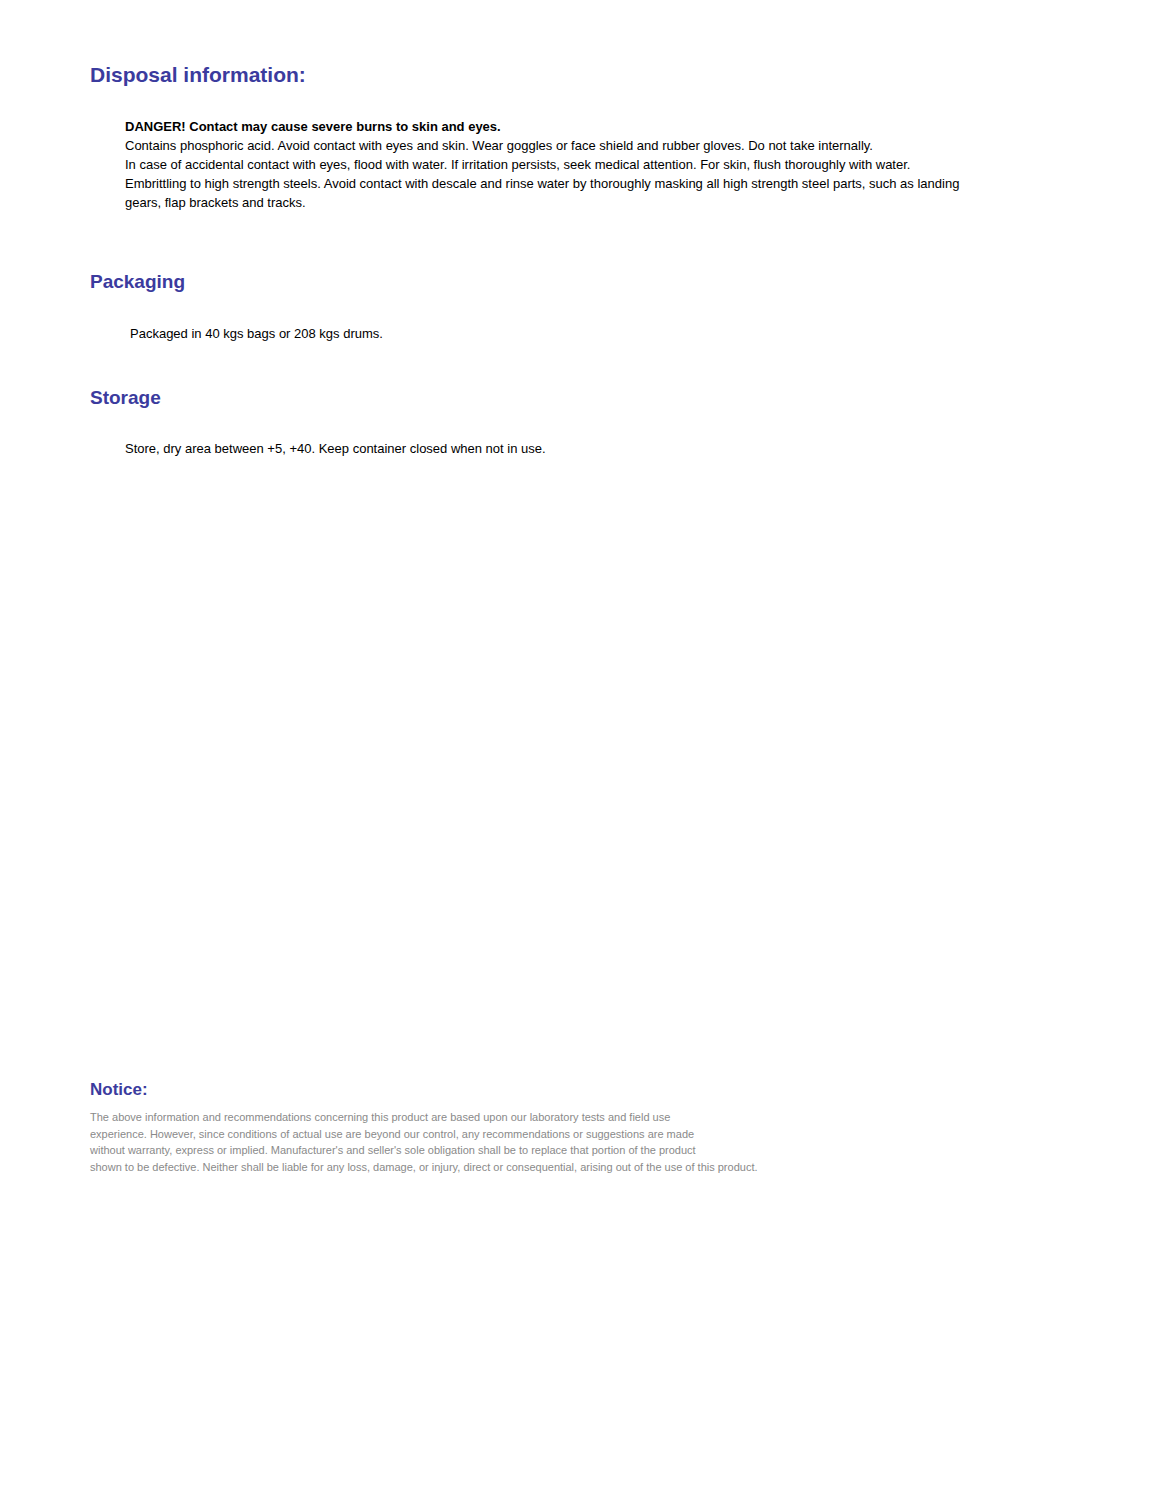Disposal information:
DANGER! Contact may cause severe burns to skin and eyes.
Contains phosphoric acid. Avoid contact with eyes and skin. Wear goggles or face shield and rubber gloves. Do not take internally.
In case of accidental contact with eyes, flood with water. If irritation persists, seek medical attention. For skin, flush thoroughly with water.
Embrittling to high strength steels. Avoid contact with descale and rinse water by thoroughly masking all high strength steel parts, such as landing gears, flap brackets and tracks.
Packaging
Packaged in 40 kgs bags or 208 kgs drums.
Storage
Store, dry area between +5, +40. Keep container closed when not in use.
Notice:
The above information and recommendations concerning this product are based upon our laboratory tests and field use
experience. However, since conditions of actual use are beyond our control, any recommendations or suggestions are made
without warranty, express or implied. Manufacturer's and seller's sole obligation shall be to replace that portion of the product
shown to be defective. Neither shall be liable for any loss, damage, or injury, direct or consequential, arising out of the use of this product.